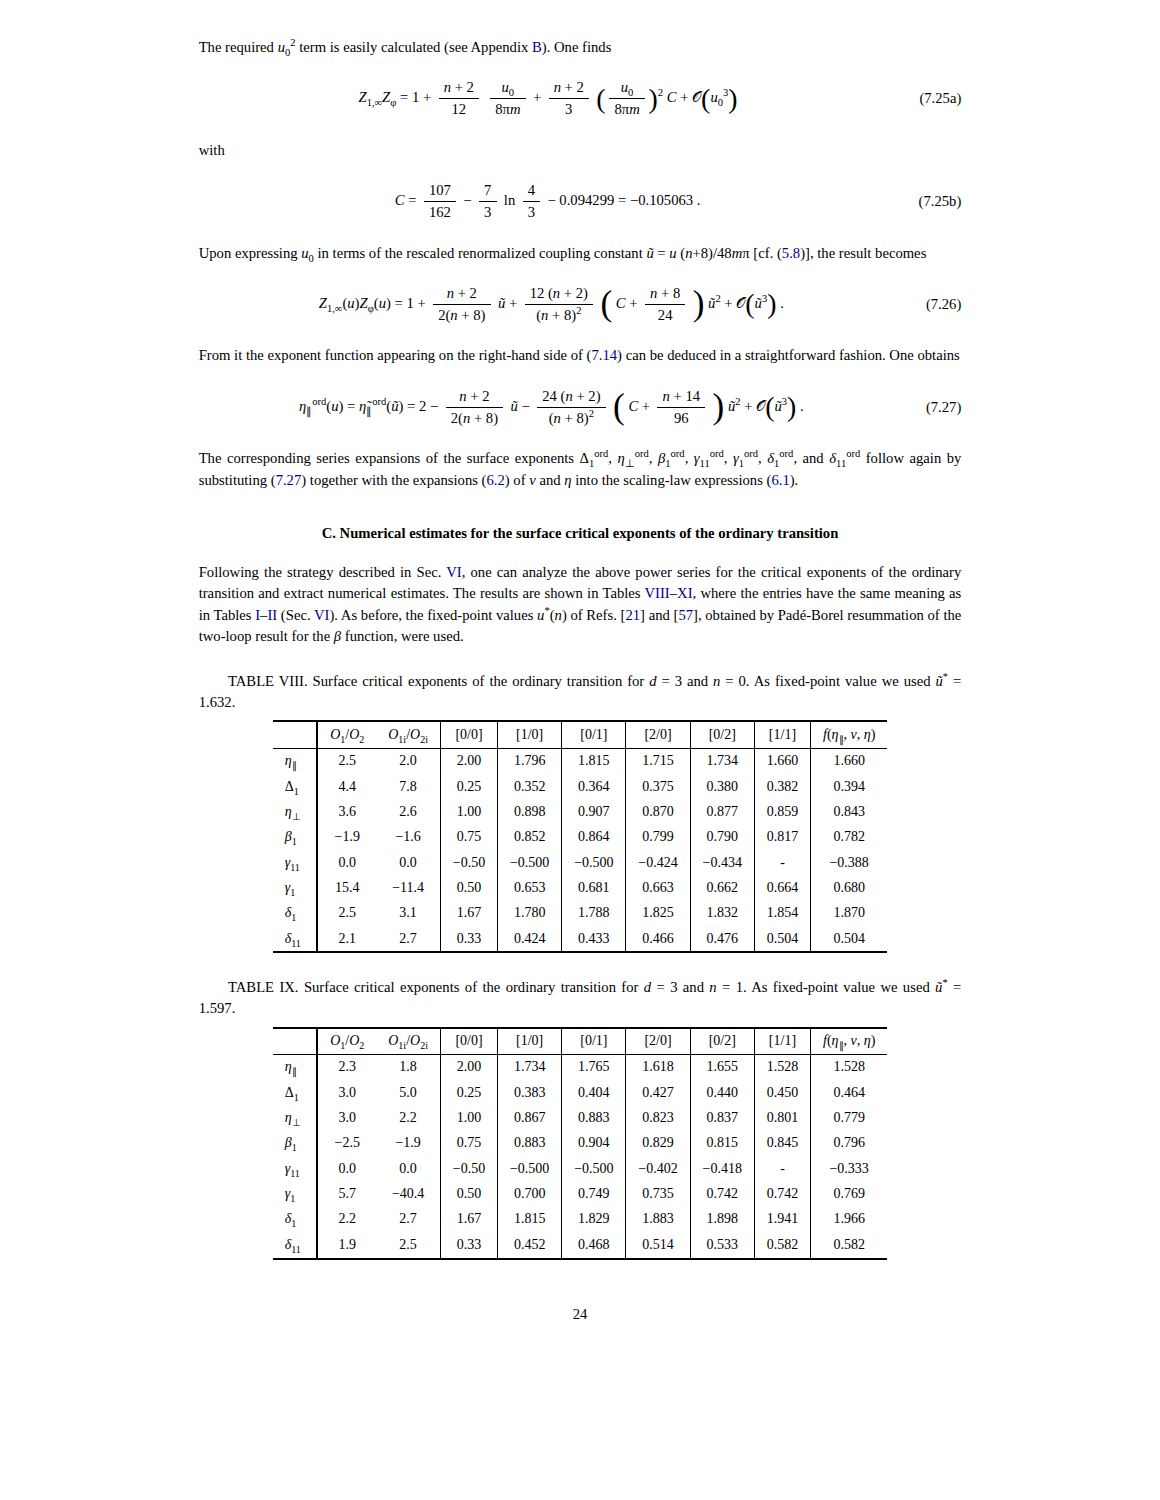The required u02 term is easily calculated (see Appendix B). One finds
Z1,∞Zφ = 1 + n + 212 u08πm + n + 23 (u08πm)2 C + 𝒪(u03)
(7.25a)
with
C = 107162 − 73 ln 43 − 0.094299 = −0.105063 .
(7.25b)
Upon expressing u0 in terms of the rescaled renormalized coupling constant ũ = u (n+8)/48mπ [cf. (5.8)], the result becomes
Z1,∞(u)Zφ(u) = 1 + n + 22(n + 8) ũ + 12 (n + 2)(n + 8)2 ( C + n + 824 ) ũ2 + 𝒪(ũ3) .
(7.26)
From it the exponent function appearing on the right-hand side of (7.14) can be deduced in a straightforward fashion. One obtains
η∥ord(u) = η̃∥ord(ũ) = 2 − n + 22(n + 8) ũ − 24 (n + 2)(n + 8)2 ( C + n + 1496 ) ũ2 + 𝒪(ũ3) .
(7.27)
The corresponding series expansions of the surface exponents Δ1ord, η⊥ord, β1ord, γ11ord, γ1ord, δ1ord, and δ11ord follow again by substituting (7.27) together with the expansions (6.2) of ν and η into the scaling-law expressions (6.1).
C. Numerical estimates for the surface critical exponents of the ordinary transition
Following the strategy described in Sec. VI, one can analyze the above power series for the critical exponents of the ordinary transition and extract numerical estimates. The results are shown in Tables VIII–XI, where the entries have the same meaning as in Tables I–II (Sec. VI). As before, the fixed-point values u*(n) of Refs. [21] and [57], obtained by Padé-Borel resummation of the two-loop result for the β function, were used.
TABLE VIII. Surface critical exponents of the ordinary transition for d = 3 and n = 0. As fixed-point value we used ũ* = 1.632.
| | O 1 / O 2 | O 1i / O 2i | [0/0] | [1/0] | [0/1] | [2/0] | [0/2] | [1/1] | f ( η ∥ , ν , η ) |
| --- | --- | --- | --- | --- | --- | --- | --- | --- | --- |
| η ∥ | 2.5 | 2.0 | 2.00 | 1.796 | 1.815 | 1.715 | 1.734 | 1.660 | 1.660 |
| Δ 1 | 4.4 | 7.8 | 0.25 | 0.352 | 0.364 | 0.375 | 0.380 | 0.382 | 0.394 |
| η ⊥ | 3.6 | 2.6 | 1.00 | 0.898 | 0.907 | 0.870 | 0.877 | 0.859 | 0.843 |
| β 1 | −1.9 | −1.6 | 0.75 | 0.852 | 0.864 | 0.799 | 0.790 | 0.817 | 0.782 |
| γ 11 | 0.0 | 0.0 | −0.50 | −0.500 | −0.500 | −0.424 | −0.434 | - | −0.388 |
| γ 1 | 15.4 | −11.4 | 0.50 | 0.653 | 0.681 | 0.663 | 0.662 | 0.664 | 0.680 |
| δ 1 | 2.5 | 3.1 | 1.67 | 1.780 | 1.788 | 1.825 | 1.832 | 1.854 | 1.870 |
| δ 11 | 2.1 | 2.7 | 0.33 | 0.424 | 0.433 | 0.466 | 0.476 | 0.504 | 0.504 |
TABLE IX. Surface critical exponents of the ordinary transition for d = 3 and n = 1. As fixed-point value we used ũ* = 1.597.
| | O 1 / O 2 | O 1i / O 2i | [0/0] | [1/0] | [0/1] | [2/0] | [0/2] | [1/1] | f ( η ∥ , ν , η ) |
| --- | --- | --- | --- | --- | --- | --- | --- | --- | --- |
| η ∥ | 2.3 | 1.8 | 2.00 | 1.734 | 1.765 | 1.618 | 1.655 | 1.528 | 1.528 |
| Δ 1 | 3.0 | 5.0 | 0.25 | 0.383 | 0.404 | 0.427 | 0.440 | 0.450 | 0.464 |
| η ⊥ | 3.0 | 2.2 | 1.00 | 0.867 | 0.883 | 0.823 | 0.837 | 0.801 | 0.779 |
| β 1 | −2.5 | −1.9 | 0.75 | 0.883 | 0.904 | 0.829 | 0.815 | 0.845 | 0.796 |
| γ 11 | 0.0 | 0.0 | −0.50 | −0.500 | −0.500 | −0.402 | −0.418 | - | −0.333 |
| γ 1 | 5.7 | −40.4 | 0.50 | 0.700 | 0.749 | 0.735 | 0.742 | 0.742 | 0.769 |
| δ 1 | 2.2 | 2.7 | 1.67 | 1.815 | 1.829 | 1.883 | 1.898 | 1.941 | 1.966 |
| δ 11 | 1.9 | 2.5 | 0.33 | 0.452 | 0.468 | 0.514 | 0.533 | 0.582 | 0.582 |
24